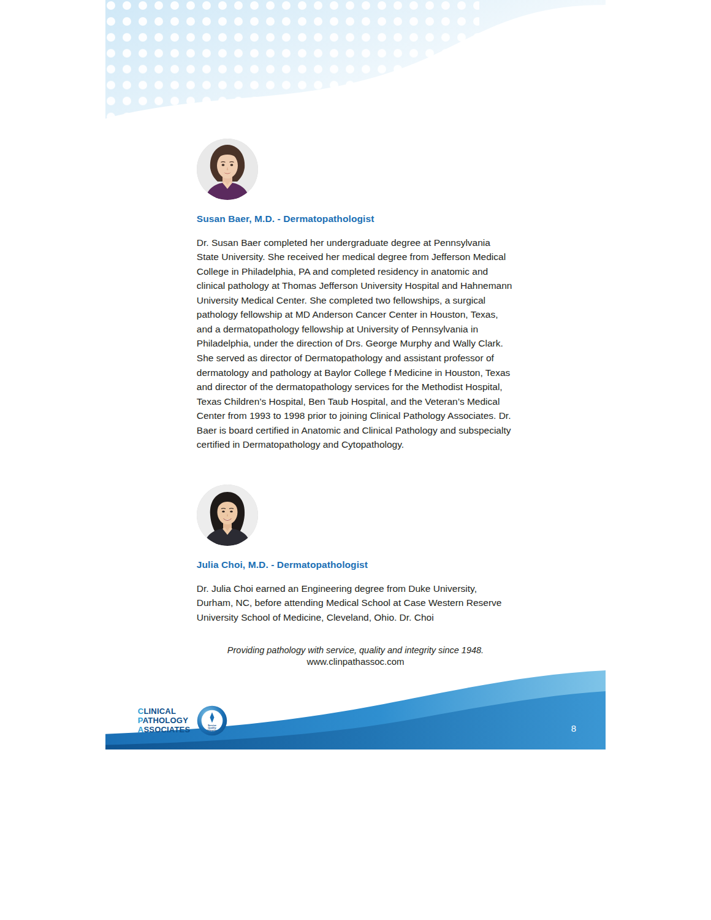Susan Baer, M.D. - Dermatopathologist
Dr. Susan Baer completed her undergraduate degree at Pennsylvania State University. She received her medical degree from Jefferson Medical College in Philadelphia, PA and completed residency in anatomic and clinical pathology at Thomas Jefferson University Hospital and Hahnemann University Medical Center. She completed two fellowships, a surgical pathology fellowship at MD Anderson Cancer Center in Houston, Texas, and a dermatopathology fellowship at University of Pennsylvania in Philadelphia, under the direction of Drs. George Murphy and Wally Clark. She served as director of Dermatopathology and assistant professor of dermatology and pathology at Baylor College f Medicine in Houston, Texas and director of the dermatopathology services for the Methodist Hospital, Texas Children’s Hospital, Ben Taub Hospital, and the Veteran’s Medical Center from 1993 to 1998 prior to joining Clinical Pathology Associates. Dr. Baer is board certified in Anatomic and Clinical Pathology and subspecialty certified in Dermatopathology and Cytopathology.
Julia Choi, M.D. - Dermatopathologist
Dr. Julia Choi earned an Engineering degree from Duke University, Durham, NC, before attending Medical School at Case Western Reserve University School of Medicine, Cleveland, Ohio. Dr. Choi
Providing pathology with service, quality and integrity since 1948.
www.clinpathassoc.com
CLINICAL
PATHOLOGY
ASSOCIATES
Service Quality Integrity
8